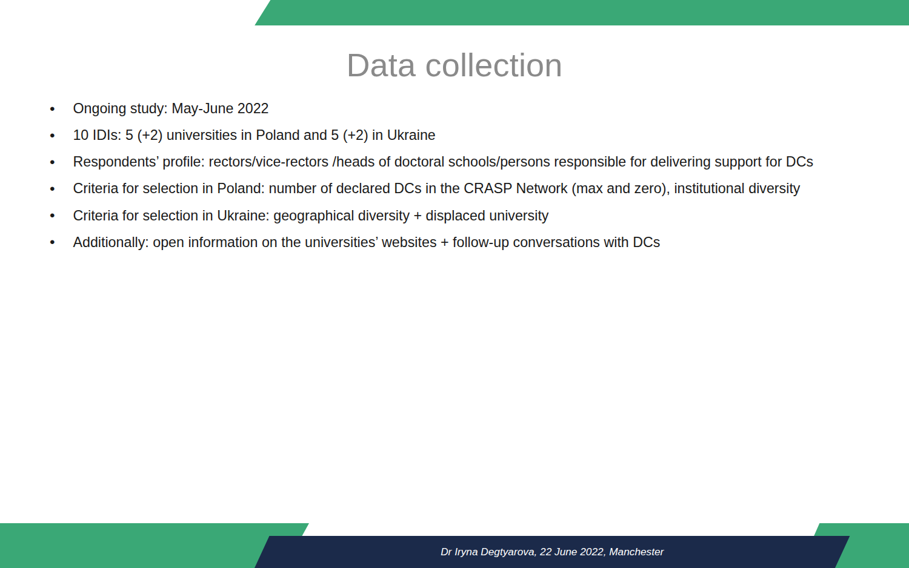Data collection
Ongoing study: May-June 2022
10 IDIs: 5 (+2) universities in Poland and 5 (+2) in Ukraine
Respondents’ profile: rectors/vice-rectors /heads of doctoral schools/persons responsible for delivering support for DCs
Criteria for selection in Poland: number of declared DCs in the CRASP Network (max and zero), institutional diversity
Criteria for selection in Ukraine: geographical diversity + displaced university
Additionally: open information on the universities’ websites + follow-up conversations with DCs
Dr Iryna Degtyarova, 22 June 2022, Manchester